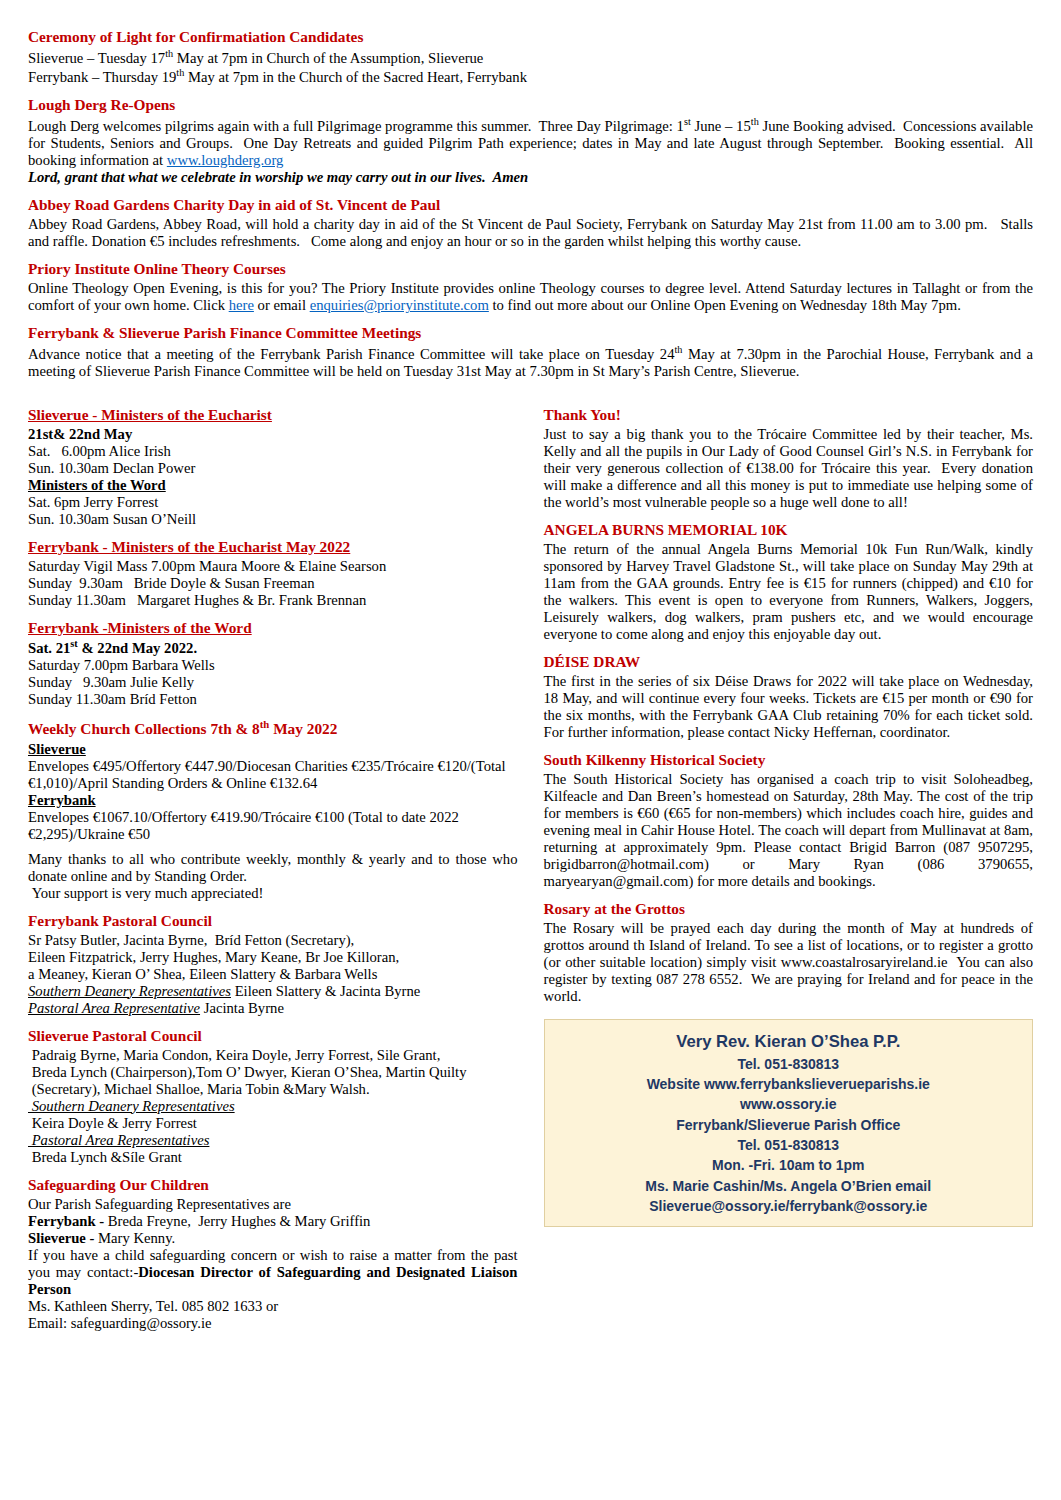Ceremony of Light for Confirmatiation Candidates
Slieverue – Tuesday 17th May at 7pm in Church of the Assumption, Slieverue
Ferrybank – Thursday 19th May at 7pm in the Church of the Sacred Heart, Ferrybank
Lough Derg Re-Opens
Lough Derg welcomes pilgrims again with a full Pilgrimage programme this summer. Three Day Pilgrimage: 1st June – 15th June Booking advised. Concessions available for Students, Seniors and Groups. One Day Retreats and guided Pilgrim Path experience; dates in May and late August through September. Booking essential. All booking information at www.loughderg.org
Lord, grant that what we celebrate in worship we may carry out in our lives. Amen
Abbey Road Gardens Charity Day in aid of St. Vincent de Paul
Abbey Road Gardens, Abbey Road, will hold a charity day in aid of the St Vincent de Paul Society, Ferrybank on Saturday May 21st from 11.00 am to 3.00 pm. Stalls and raffle. Donation €5 includes refreshments. Come along and enjoy an hour or so in the garden whilst helping this worthy cause.
Priory Institute Online Theory Courses
Online Theology Open Evening, is this for you? The Priory Institute provides online Theology courses to degree level. Attend Saturday lectures in Tallaght or from the comfort of your own home. Click here or email enquiries@prioryinstitute.com to find out more about our Online Open Evening on Wednesday 18th May 7pm.
Ferrybank & Slieverue Parish Finance Committee Meetings
Advance notice that a meeting of the Ferrybank Parish Finance Committee will take place on Tuesday 24th May at 7.30pm in the Parochial House, Ferrybank and a meeting of Slieverue Parish Finance Committee will be held on Tuesday 31st May at 7.30pm in St Mary’s Parish Centre, Slieverue.
Slieverue - Ministers of the Eucharist
21st& 22nd May
Sat. 6.00pm Alice Irish
Sun. 10.30am Declan Power
Ministers of the Word
Sat. 6pm Jerry Forrest
Sun. 10.30am Susan O’Neill
Ferrybank - Ministers of the Eucharist May 2022
Saturday Vigil Mass 7.00pm Maura Moore & Elaine Searson
Sunday 9.30am Bride Doyle & Susan Freeman
Sunday 11.30am Margaret Hughes & Br. Frank Brennan
Ferrybank -Ministers of the Word
Sat. 21st & 22nd May 2022.
Saturday 7.00pm Barbara Wells
Sunday 9.30am Julie Kelly
Sunday 11.30am Bríd Fetton
Weekly Church Collections 7th & 8th May 2022
Slieverue
Envelopes €495/Offertory €447.90/Diocesan Charities €235/Trócaire €120/(Total €1,010)/April Standing Orders & Online €132.64
Ferrybank
Envelopes €1067.10/Offertory €419.90/Trócaire €100 (Total to date 2022 €2,295)/Ukraine €50
Many thanks to all who contribute weekly, monthly & yearly and to those who donate online and by Standing Order.
Your support is very much appreciated!
Ferrybank Pastoral Council
Sr Patsy Butler, Jacinta Byrne, Bríd Fetton (Secretary),
Eileen Fitzpatrick, Jerry Hughes, Mary Keane, Br Joe Killoran,
a Meaney, Kieran O’ Shea, Eileen Slattery & Barbara Wells
Southern Deanery Representatives Eileen Slattery & Jacinta Byrne
Pastoral Area Representative Jacinta Byrne
Slieverue Pastoral Council
Padraig Byrne, Maria Condon, Keira Doyle, Jerry Forrest, Sile Grant,
Breda Lynch (Chairperson),Tom O’ Dwyer, Kieran O’Shea, Martin Quilty
(Secretary), Michael Shalloe, Maria Tobin &Mary Walsh.
Southern Deanery Representatives
Keira Doyle & Jerry Forrest
Pastoral Area Representatives
Breda Lynch &Síle Grant
Safeguarding Our Children
Our Parish Safeguarding Representatives are
Ferrybank - Breda Freyne, Jerry Hughes & Mary Griffin
Slieverue - Mary Kenny.
If you have a child safeguarding concern or wish to raise a matter from the past you may contact:-Diocesan Director of Safeguarding and Designated Liaison Person
Ms. Kathleen Sherry, Tel. 085 802 1633 or
Email: safeguarding@ossory.ie
Thank You!
Just to say a big thank you to the Trócaire Committee led by their teacher, Ms. Kelly and all the pupils in Our Lady of Good Counsel Girl’s N.S. in Ferrybank for their very generous collection of €138.00 for Trócaire this year. Every donation will make a difference and all this money is put to immediate use helping some of the world’s most vulnerable people so a huge well done to all!
ANGELA BURNS MEMORIAL 10K
The return of the annual Angela Burns Memorial 10k Fun Run/Walk, kindly sponsored by Harvey Travel Gladstone St., will take place on Sunday May 29th at 11am from the GAA grounds. Entry fee is €15 for runners (chipped) and €10 for the walkers. This event is open to everyone from Runners, Walkers, Joggers, Leisurely walkers, dog walkers, pram pushers etc, and we would encourage everyone to come along and enjoy this enjoyable day out.
DÉISE DRAW
The first in the series of six Déise Draws for 2022 will take place on Wednesday, 18 May, and will continue every four weeks. Tickets are €15 per month or €90 for the six months, with the Ferrybank GAA Club retaining 70% for each ticket sold. For further information, please contact Nicky Heffernan, coordinator.
South Kilkenny Historical Society
The South Historical Society has organised a coach trip to visit Soloheadbeg, Kilfeacle and Dan Breen’s homestead on Saturday, 28th May. The cost of the trip for members is €60 (€65 for non-members) which includes coach hire, guides and evening meal in Cahir House Hotel. The coach will depart from Mullinavat at 8am, returning at approximately 9pm. Please contact Brigid Barron (087 9507295, brigidbarron@hotmail.com) or Mary Ryan (086 3790655, maryearyan@gmail.com) for more details and bookings.
Rosary at the Grottos
The Rosary will be prayed each day during the month of May at hundreds of grottos around th Island of Ireland. To see a list of locations, or to register a grotto (or other suitable location) simply visit www.coastalrosaryireland.ie You can also register by texting 087 278 6552. We are praying for Ireland and for peace in the world.
Very Rev. Kieran O’Shea P.P.
Tel. 051-830813
Website www.ferrybankslieverueparishs.ie
www.ossory.ie
Ferrybank/Slieverue Parish Office
Tel. 051-830813
Mon. -Fri. 10am to 1pm
Ms. Marie Cashin/Ms. Angela O’Brien email
Slieverue@ossory.ie/ferrybank@ossory.ie